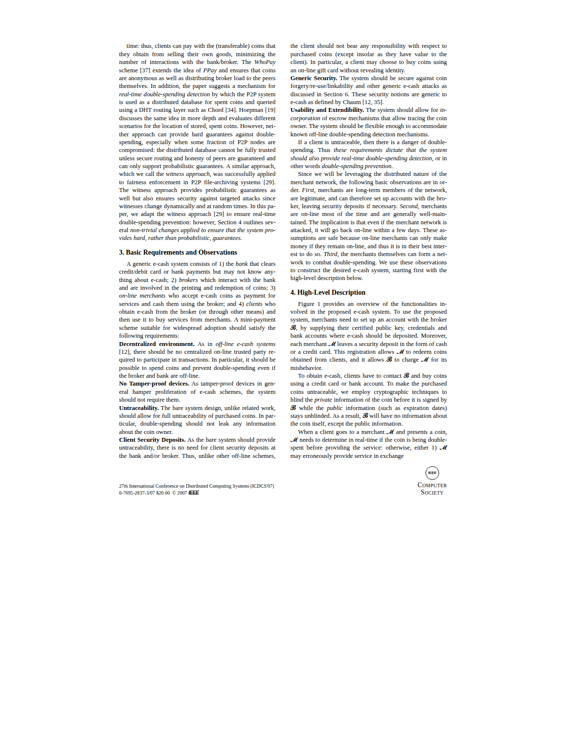time: thus, clients can pay with the (transferable) coins that they obtain from selling their own goods, minimizing the number of interactions with the bank/broker. The WhoPay scheme [37] extends the idea of PPay and ensures that coins are anonymous as well as distributing broker load to the peers themselves. In addition, the paper suggests a mechanism for real-time double-spending detection by which the P2P system is used as a distributed database for spent coins and queried using a DHT routing layer such as Chord [34]. Hoepman [19] discusses the same idea in more depth and evaluates different scenarios for the location of stored, spent coins. However, neither approach can provide hard guarantees against double-spending, especially when some fraction of P2P nodes are compromised: the distributed database cannot be fully trusted unless secure routing and honesty of peers are guaranteed and can only support probabilistic guarantees. A similar approach, which we call the witness approach, was successfully applied to fairness enforcement in P2P file-archiving systems [29]. The witness approach provides probabilistic guarantees as well but also ensures security against targeted attacks since witnesses change dynamically and at random times. In this paper, we adapt the witness approach [29] to ensure real-time double-spending prevention: however, Section 4 outlines several non-trivial changes applied to ensure that the system provides hard, rather than probabilistic, guarantees.
3. Basic Requirements and Observations
A generic e-cash system consists of 1) the bank that clears credit/debit card or bank payments but may not know anything about e-cash; 2) brokers which interact with the bank and are involved in the printing and redemption of coins; 3) on-line merchants who accept e-cash coins as payment for services and cash them using the broker; and 4) clients who obtain e-cash from the broker (or through other means) and then use it to buy services from merchants. A mini-payment scheme suitable for widespread adoption should satisfy the following requirements:
Decentralized environment. As in off-line e-cash systems [12], there should be no centralized on-line trusted party required to participate in transactions. In particular, it should be possible to spend coins and prevent double-spending even if the broker and bank are off-line.
No Tamper-proof devices. As tamper-proof devices in general hamper proliferation of e-cash schemes, the system should not require them.
Untraceability. The bare system design, unlike related work, should allow for full untraceability of purchased coins. In particular, double-spending should not leak any information about the coin owner.
Client Security Deposits. As the bare system should provide untraceability, there is no need for client security deposits at the bank and/or broker. Thus, unlike other off-line schemes, the client should not bear any responsibility with respect to purchased coins (except insofar as they have value to the client). In particular, a client may choose to buy coins using an on-line gift card without revealing identity.
Generic Security. The system should be secure against coin forgery/re-use/linkability and other generic e-cash attacks as discussed in Section 6. These security notions are generic to e-cash as defined by Chaum [12, 35].
Usability and Extendibility. The system should allow for incorporation of escrow mechanisms that allow tracing the coin owner. The system should be flexible enough to accommodate known off-line double-spending detection mechanisms.
If a client is untraceable, then there is a danger of double-spending. Thus these requirements dictate that the system should also provide real-time double-spending detection, or in other words double-spending prevention.
Since we will be leveraging the distributed nature of the merchant network, the following basic observations are in order. First, merchants are long-term members of the network, are legitimate, and can therefore set up accounts with the broker, leaving security deposits if necessary. Second, merchants are on-line most of the time and are generally well-maintained. The implication is that even if the merchant network is attacked, it will go back on-line within a few days. These assumptions are safe because on-line merchants can only make money if they remain on-line, and thus it is in their best interest to do so. Third, the merchants themselves can form a network to combat double-spending. We use these observations to construct the desired e-cash system, starting first with the high-level description below.
4. High-Level Description
Figure 1 provides an overview of the functionalities involved in the proposed e-cash system. To use the proposed system, merchants need to set up an account with the broker 𝓑, by supplying their certified public key, credentials and bank accounts where e-cash should be deposited. Moreover, each merchant 𝓜 leaves a security deposit in the form of cash or a credit card. This registration allows 𝓜 to redeem coins obtained from clients, and it allows 𝓑 to charge 𝓜 for its misbehavior.
To obtain e-cash, clients have to contact 𝓑 and buy coins using a credit card or bank account. To make the purchased coins untraceable, we employ cryptographic techniques to blind the private information of the coin before it is signed by 𝓑 while the public information (such as expiration dates) stays unblinded. As a result, 𝓑 will have no information about the coin itself, except the public information.
When a client goes to a merchant 𝓜 and presents a coin, 𝓜 needs to determine in real-time if the coin is being double-spent before providing the service: otherwise, either 1) 𝓜 may erroneously provide service in exchange
27th International Conference on Distributed Computing Systems (ICDCS'07)
0-7695-2837-3/07 $20.00 © 2007 IEEE
Computer Society